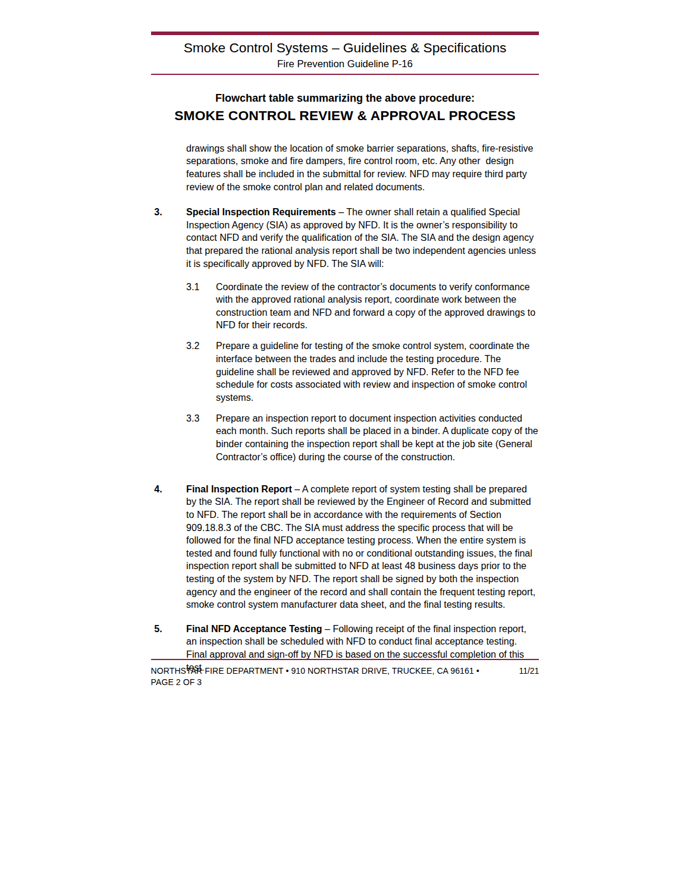Smoke Control Systems – Guidelines & Specifications
Fire Prevention Guideline P-16
Flowchart table summarizing the above procedure:
SMOKE CONTROL REVIEW & APPROVAL PROCESS
drawings shall show the location of smoke barrier separations, shafts, fire-resistive separations, smoke and fire dampers, fire control room, etc. Any other design features shall be included in the submittal for review. NFD may require third party review of the smoke control plan and related documents.
3.
Special Inspection Requirements – The owner shall retain a qualified Special Inspection Agency (SIA) as approved by NFD. It is the owner’s responsibility to contact NFD and verify the qualification of the SIA. The SIA and the design agency that prepared the rational analysis report shall be two independent agencies unless it is specifically approved by NFD. The SIA will:
3.1
Coordinate the review of the contractor’s documents to verify conformance with the approved rational analysis report, coordinate work between the construction team and NFD and forward a copy of the approved drawings to NFD for their records.
3.2
Prepare a guideline for testing of the smoke control system, coordinate the interface between the trades and include the testing procedure. The guideline shall be reviewed and approved by NFD. Refer to the NFD fee schedule for costs associated with review and inspection of smoke control systems.
3.3
Prepare an inspection report to document inspection activities conducted each month. Such reports shall be placed in a binder. A duplicate copy of the binder containing the inspection report shall be kept at the job site (General Contractor’s office) during the course of the construction.
4.
Final Inspection Report – A complete report of system testing shall be prepared by the SIA. The report shall be reviewed by the Engineer of Record and submitted to NFD. The report shall be in accordance with the requirements of Section 909.18.8.3 of the CBC. The SIA must address the specific process that will be followed for the final NFD acceptance testing process. When the entire system is tested and found fully functional with no or conditional outstanding issues, the final inspection report shall be submitted to NFD at least 48 business days prior to the testing of the system by NFD. The report shall be signed by both the inspection agency and the engineer of the record and shall contain the frequent testing report, smoke control system manufacturer data sheet, and the final testing results.
5.
Final NFD Acceptance Testing – Following receipt of the final inspection report, an inspection shall be scheduled with NFD to conduct final acceptance testing. Final approval and sign-off by NFD is based on the successful completion of this test.
NORTHSTAR FIRE DEPARTMENT • 910 NORTHSTAR DRIVE, TRUCKEE, CA 96161 • PAGE 2 OF 3
11/21